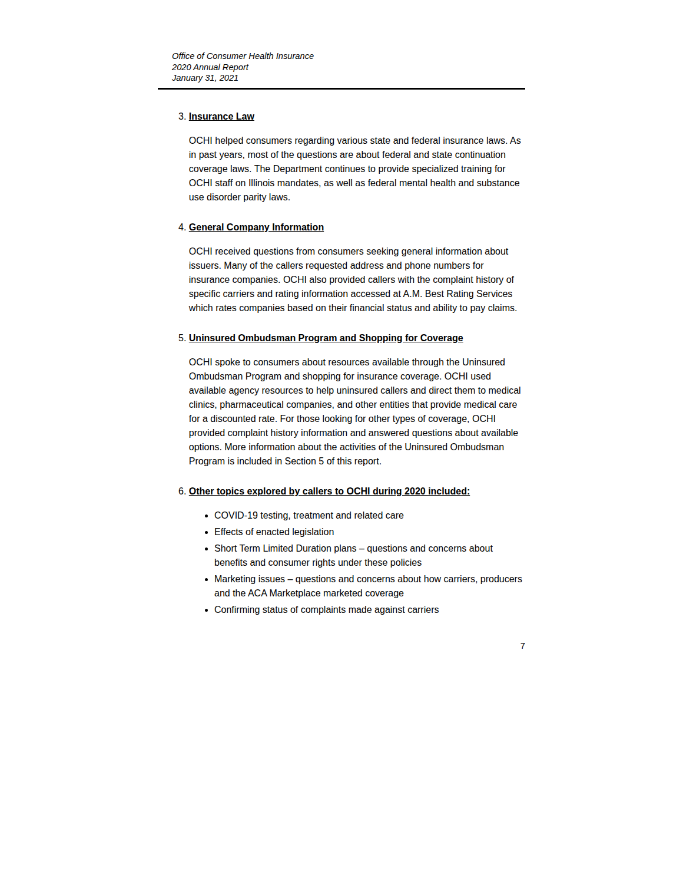Office of Consumer Health Insurance
2020 Annual Report
January 31, 2021
Insurance Law
OCHI helped consumers regarding various state and federal insurance laws. As in past years, most of the questions are about federal and state continuation coverage laws. The Department continues to provide specialized training for OCHI staff on Illinois mandates, as well as federal mental health and substance use disorder parity laws.
General Company Information
OCHI received questions from consumers seeking general information about issuers. Many of the callers requested address and phone numbers for insurance companies. OCHI also provided callers with the complaint history of specific carriers and rating information accessed at A.M. Best Rating Services which rates companies based on their financial status and ability to pay claims.
Uninsured Ombudsman Program and Shopping for Coverage
OCHI spoke to consumers about resources available through the Uninsured Ombudsman Program and shopping for insurance coverage. OCHI used available agency resources to help uninsured callers and direct them to medical clinics, pharmaceutical companies, and other entities that provide medical care for a discounted rate. For those looking for other types of coverage, OCHI provided complaint history information and answered questions about available options. More information about the activities of the Uninsured Ombudsman Program is included in Section 5 of this report.
Other topics explored by callers to OCHI during 2020 included:
COVID-19 testing, treatment and related care
Effects of enacted legislation
Short Term Limited Duration plans – questions and concerns about benefits and consumer rights under these policies
Marketing issues – questions and concerns about how carriers, producers and the ACA Marketplace marketed coverage
Confirming status of complaints made against carriers
7